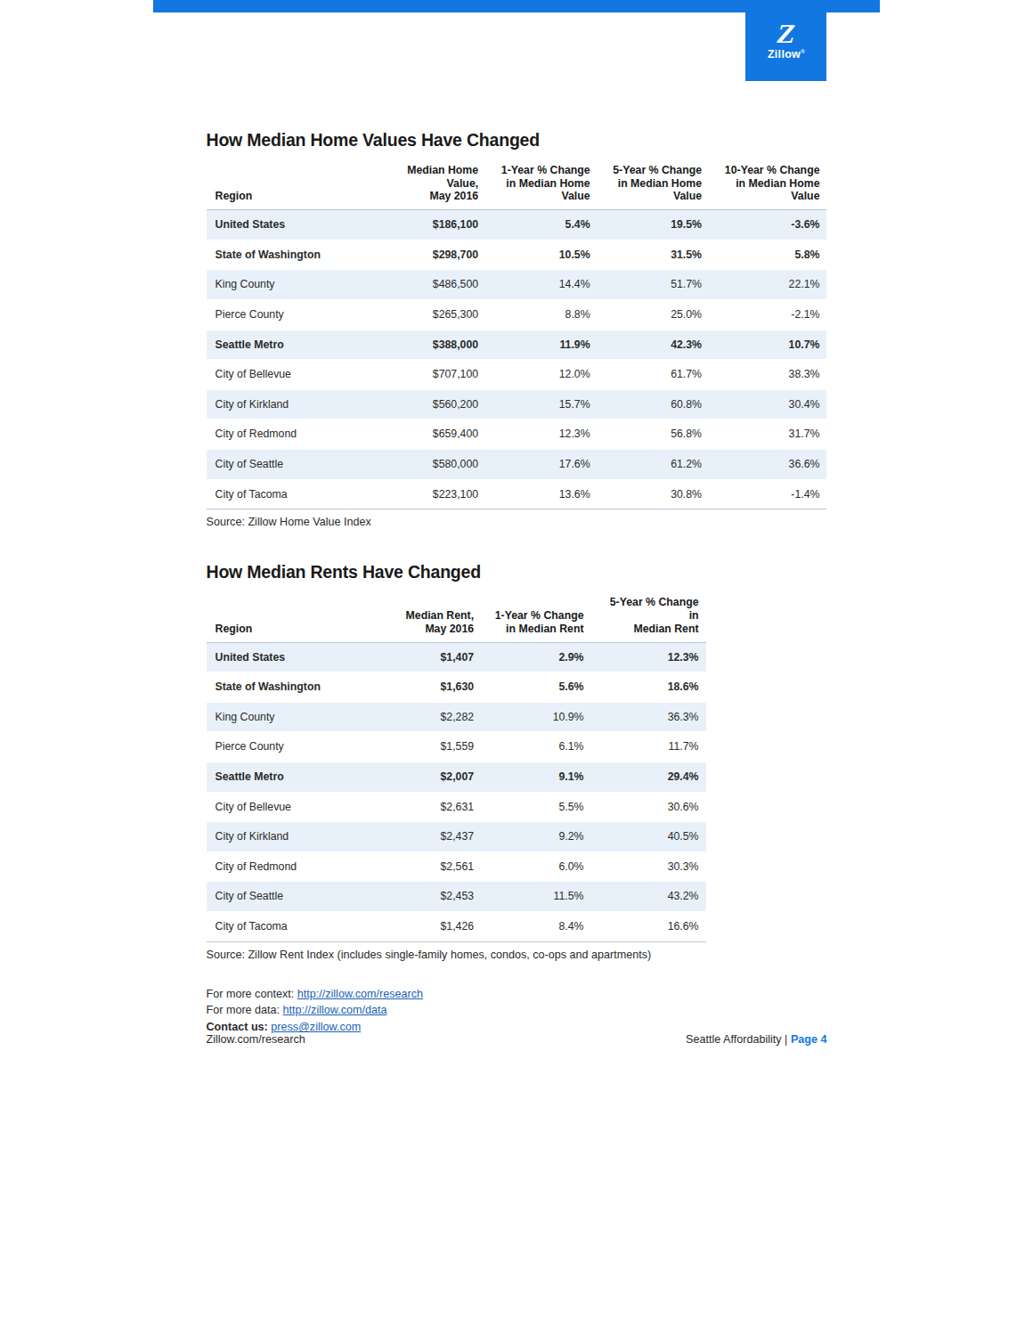Z Zillow®
How Median Home Values Have Changed
| Region | Median Home Value, May 2016 | 1-Year % Change in Median Home Value | 5-Year % Change in Median Home Value | 10-Year % Change in Median Home Value |
| --- | --- | --- | --- | --- |
| United States | $186,100 | 5.4% | 19.5% | -3.6% |
| State of Washington | $298,700 | 10.5% | 31.5% | 5.8% |
| King County | $486,500 | 14.4% | 51.7% | 22.1% |
| Pierce County | $265,300 | 8.8% | 25.0% | -2.1% |
| Seattle Metro | $388,000 | 11.9% | 42.3% | 10.7% |
| City of Bellevue | $707,100 | 12.0% | 61.7% | 38.3% |
| City of Kirkland | $560,200 | 15.7% | 60.8% | 30.4% |
| City of Redmond | $659,400 | 12.3% | 56.8% | 31.7% |
| City of Seattle | $580,000 | 17.6% | 61.2% | 36.6% |
| City of Tacoma | $223,100 | 13.6% | 30.8% | -1.4% |
Source: Zillow Home Value Index
How Median Rents Have Changed
| Region | Median Rent, May 2016 | 1-Year % Change in Median Rent | 5-Year % Change in Median Rent |
| --- | --- | --- | --- |
| United States | $1,407 | 2.9% | 12.3% |
| State of Washington | $1,630 | 5.6% | 18.6% |
| King County | $2,282 | 10.9% | 36.3% |
| Pierce County | $1,559 | 6.1% | 11.7% |
| Seattle Metro | $2,007 | 9.1% | 29.4% |
| City of Bellevue | $2,631 | 5.5% | 30.6% |
| City of Kirkland | $2,437 | 9.2% | 40.5% |
| City of Redmond | $2,561 | 6.0% | 30.3% |
| City of Seattle | $2,453 | 11.5% | 43.2% |
| City of Tacoma | $1,426 | 8.4% | 16.6% |
Source: Zillow Rent Index (includes single-family homes, condos, co-ops and apartments)
For more context: http://zillow.com/research
For more data: http://zillow.com/data
Contact us: press@zillow.com
Zillow.com/research
Seattle Affordability | Page 4